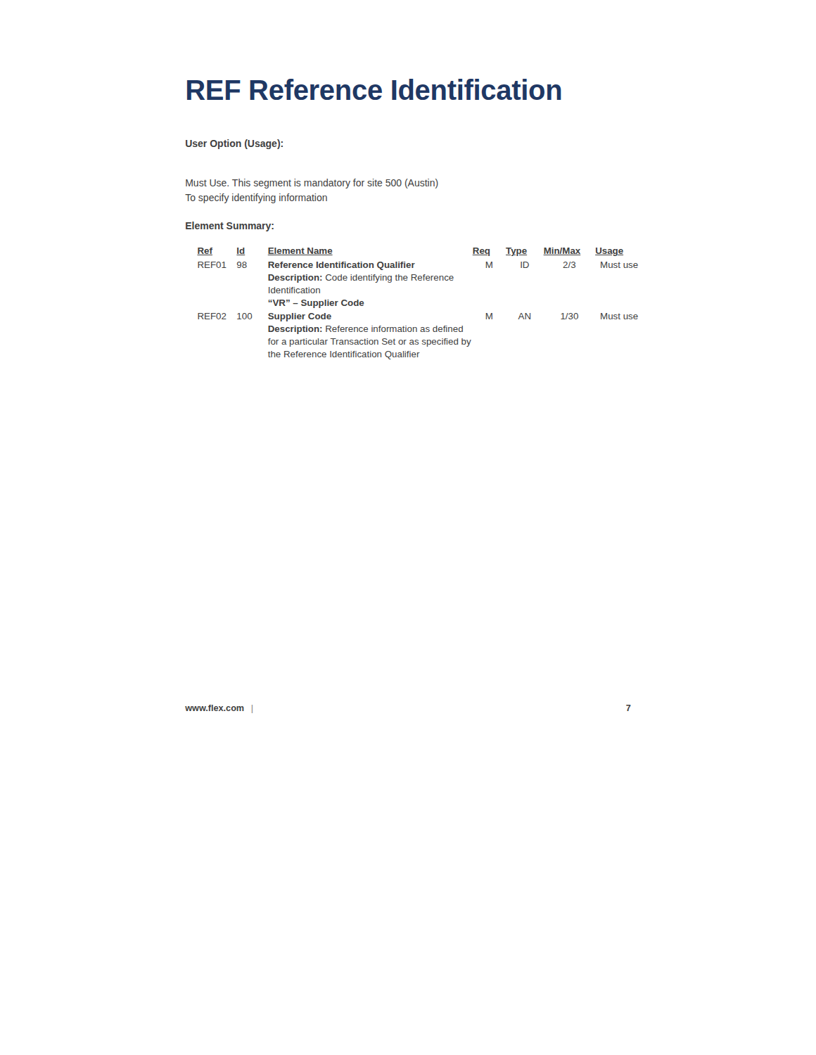REF Reference Identification
User Option (Usage):
Must Use. This segment is mandatory for site 500 (Austin)
To specify identifying information
Element Summary:
| Ref | Id | Element Name | Req | Type | Min/Max | Usage |
| --- | --- | --- | --- | --- | --- | --- |
| REF01 | 98 | Reference Identification Qualifier Description: Code identifying the Reference Identification “VR” – Supplier Code | M | ID | 2/3 | Must use |
| REF02 | 100 | Supplier Code Description: Reference information as defined for a particular Transaction Set or as specified by the Reference Identification Qualifier | M | AN | 1/30 | Must use |
www.flex.com |
7